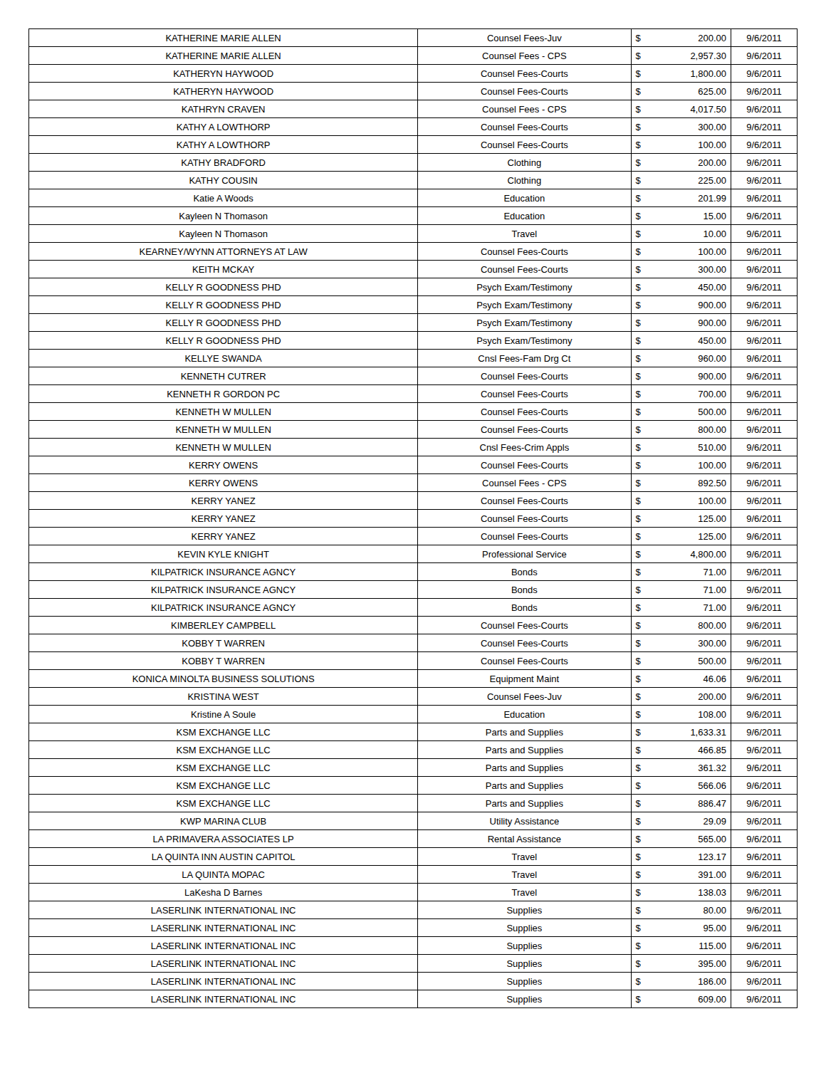| KATHERINE MARIE ALLEN | Counsel Fees-Juv | $ | 200.00 | 9/6/2011 |
| KATHERINE MARIE ALLEN | Counsel Fees - CPS | $ | 2,957.30 | 9/6/2011 |
| KATHERYN HAYWOOD | Counsel Fees-Courts | $ | 1,800.00 | 9/6/2011 |
| KATHERYN HAYWOOD | Counsel Fees-Courts | $ | 625.00 | 9/6/2011 |
| KATHRYN CRAVEN | Counsel Fees - CPS | $ | 4,017.50 | 9/6/2011 |
| KATHY A LOWTHORP | Counsel Fees-Courts | $ | 300.00 | 9/6/2011 |
| KATHY A LOWTHORP | Counsel Fees-Courts | $ | 100.00 | 9/6/2011 |
| KATHY BRADFORD | Clothing | $ | 200.00 | 9/6/2011 |
| KATHY COUSIN | Clothing | $ | 225.00 | 9/6/2011 |
| Katie A Woods | Education | $ | 201.99 | 9/6/2011 |
| Kayleen N Thomason | Education | $ | 15.00 | 9/6/2011 |
| Kayleen N Thomason | Travel | $ | 10.00 | 9/6/2011 |
| KEARNEY/WYNN ATTORNEYS AT LAW | Counsel Fees-Courts | $ | 100.00 | 9/6/2011 |
| KEITH MCKAY | Counsel Fees-Courts | $ | 300.00 | 9/6/2011 |
| KELLY R GOODNESS PHD | Psych Exam/Testimony | $ | 450.00 | 9/6/2011 |
| KELLY R GOODNESS PHD | Psych Exam/Testimony | $ | 900.00 | 9/6/2011 |
| KELLY R GOODNESS PHD | Psych Exam/Testimony | $ | 900.00 | 9/6/2011 |
| KELLY R GOODNESS PHD | Psych Exam/Testimony | $ | 450.00 | 9/6/2011 |
| KELLYE SWANDA | Cnsl Fees-Fam Drg Ct | $ | 960.00 | 9/6/2011 |
| KENNETH CUTRER | Counsel Fees-Courts | $ | 900.00 | 9/6/2011 |
| KENNETH R GORDON PC | Counsel Fees-Courts | $ | 700.00 | 9/6/2011 |
| KENNETH W MULLEN | Counsel Fees-Courts | $ | 500.00 | 9/6/2011 |
| KENNETH W MULLEN | Counsel Fees-Courts | $ | 800.00 | 9/6/2011 |
| KENNETH W MULLEN | Cnsl Fees-Crim Appls | $ | 510.00 | 9/6/2011 |
| KERRY OWENS | Counsel Fees-Courts | $ | 100.00 | 9/6/2011 |
| KERRY OWENS | Counsel Fees - CPS | $ | 892.50 | 9/6/2011 |
| KERRY YANEZ | Counsel Fees-Courts | $ | 100.00 | 9/6/2011 |
| KERRY YANEZ | Counsel Fees-Courts | $ | 125.00 | 9/6/2011 |
| KERRY YANEZ | Counsel Fees-Courts | $ | 125.00 | 9/6/2011 |
| KEVIN KYLE KNIGHT | Professional Service | $ | 4,800.00 | 9/6/2011 |
| KILPATRICK INSURANCE AGNCY | Bonds | $ | 71.00 | 9/6/2011 |
| KILPATRICK INSURANCE AGNCY | Bonds | $ | 71.00 | 9/6/2011 |
| KILPATRICK INSURANCE AGNCY | Bonds | $ | 71.00 | 9/6/2011 |
| KIMBERLEY CAMPBELL | Counsel Fees-Courts | $ | 800.00 | 9/6/2011 |
| KOBBY T WARREN | Counsel Fees-Courts | $ | 300.00 | 9/6/2011 |
| KOBBY T WARREN | Counsel Fees-Courts | $ | 500.00 | 9/6/2011 |
| KONICA MINOLTA BUSINESS SOLUTIONS | Equipment Maint | $ | 46.06 | 9/6/2011 |
| KRISTINA WEST | Counsel Fees-Juv | $ | 200.00 | 9/6/2011 |
| Kristine A Soule | Education | $ | 108.00 | 9/6/2011 |
| KSM EXCHANGE LLC | Parts and Supplies | $ | 1,633.31 | 9/6/2011 |
| KSM EXCHANGE LLC | Parts and Supplies | $ | 466.85 | 9/6/2011 |
| KSM EXCHANGE LLC | Parts and Supplies | $ | 361.32 | 9/6/2011 |
| KSM EXCHANGE LLC | Parts and Supplies | $ | 566.06 | 9/6/2011 |
| KSM EXCHANGE LLC | Parts and Supplies | $ | 886.47 | 9/6/2011 |
| KWP MARINA CLUB | Utility Assistance | $ | 29.09 | 9/6/2011 |
| LA PRIMAVERA ASSOCIATES LP | Rental Assistance | $ | 565.00 | 9/6/2011 |
| LA QUINTA INN AUSTIN CAPITOL | Travel | $ | 123.17 | 9/6/2011 |
| LA QUINTA MOPAC | Travel | $ | 391.00 | 9/6/2011 |
| LaKesha D Barnes | Travel | $ | 138.03 | 9/6/2011 |
| LASERLINK INTERNATIONAL INC | Supplies | $ | 80.00 | 9/6/2011 |
| LASERLINK INTERNATIONAL INC | Supplies | $ | 95.00 | 9/6/2011 |
| LASERLINK INTERNATIONAL INC | Supplies | $ | 115.00 | 9/6/2011 |
| LASERLINK INTERNATIONAL INC | Supplies | $ | 395.00 | 9/6/2011 |
| LASERLINK INTERNATIONAL INC | Supplies | $ | 186.00 | 9/6/2011 |
| LASERLINK INTERNATIONAL INC | Supplies | $ | 609.00 | 9/6/2011 |